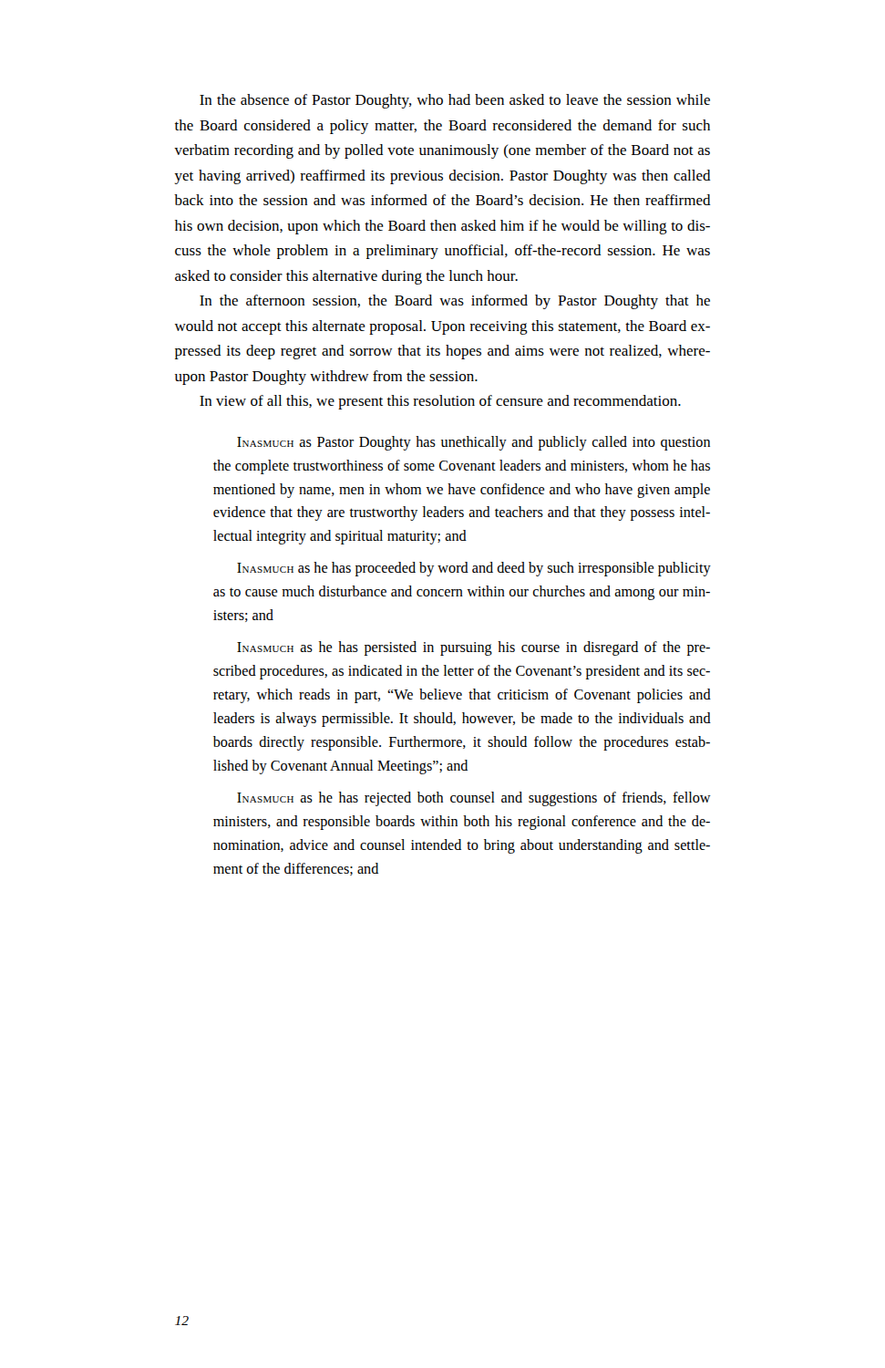In the absence of Pastor Doughty, who had been asked to leave the session while the Board considered a policy matter, the Board reconsidered the demand for such verbatim recording and by polled vote unanimously (one member of the Board not as yet having arrived) reaffirmed its previous decision. Pastor Doughty was then called back into the session and was informed of the Board’s decision. He then reaffirmed his own decision, upon which the Board then asked him if he would be willing to discuss the whole problem in a preliminary unofficial, off-the-record session. He was asked to consider this alternative during the lunch hour.
In the afternoon session, the Board was informed by Pastor Doughty that he would not accept this alternate proposal. Upon receiving this statement, the Board expressed its deep regret and sorrow that its hopes and aims were not realized, whereupon Pastor Doughty withdrew from the session.
In view of all this, we present this resolution of censure and recommendation.
Inasmuch as Pastor Doughty has unethically and publicly called into question the complete trustworthiness of some Covenant leaders and ministers, whom he has mentioned by name, men in whom we have confidence and who have given ample evidence that they are trustworthy leaders and teachers and that they possess intellectual integrity and spiritual maturity; and
Inasmuch as he has proceeded by word and deed by such irresponsible publicity as to cause much disturbance and concern within our churches and among our ministers; and
Inasmuch as he has persisted in pursuing his course in disregard of the prescribed procedures, as indicated in the letter of the Covenant’s president and its secretary, which reads in part, “We believe that criticism of Covenant policies and leaders is always permissible. It should, however, be made to the individuals and boards directly responsible. Furthermore, it should follow the procedures established by Covenant Annual Meetings”; and
Inasmuch as he has rejected both counsel and suggestions of friends, fellow ministers, and responsible boards within both his regional conference and the denomination, advice and counsel intended to bring about understanding and settlement of the differences; and
12